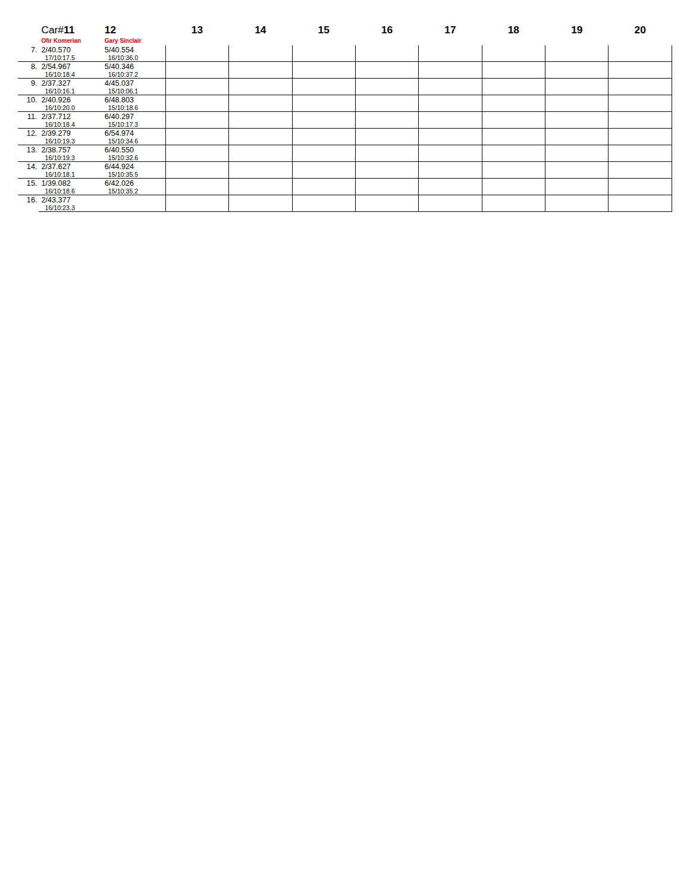| | Car# 11 | 12 | 13 | 14 | 15 | 16 | 17 | 18 | 19 | 20 |
| --- | --- | --- | --- | --- | --- | --- | --- | --- | --- | --- |
| | Ofir Komerian | Gary Sinclair | | | | | | | | |
| 7. | 2/40.570 17/10:17.5 | 5/40.554 16/10:36.0 | | | | | | | | |
| 8. | 2/54.967 16/10:18.4 | 5/40.346 16/10:37.2 | | | | | | | | |
| 9. | 2/37.327 16/10:16.1 | 4/45.037 15/10:06.1 | | | | | | | | |
| 10. | 2/40.926 16/10:20.0 | 6/48.803 15/10:18.6 | | | | | | | | |
| 11. | 2/37.712 16/10:18.4 | 6/40.297 15/10:17.3 | | | | | | | | |
| 12. | 2/39.279 16/10:19.3 | 6/54.974 15/10:34.6 | | | | | | | | |
| 13. | 2/38.757 16/10:19.3 | 6/40.550 15/10:32.6 | | | | | | | | |
| 14. | 2/37.627 16/10:18.1 | 6/44.924 15/10:35.5 | | | | | | | | |
| 15. | 1/39.082 16/10:18.6 | 6/42.026 15/10:35.2 | | | | | | | | |
| 16. | 2/43.377 16/10:23.3 | | | | | | | | | |